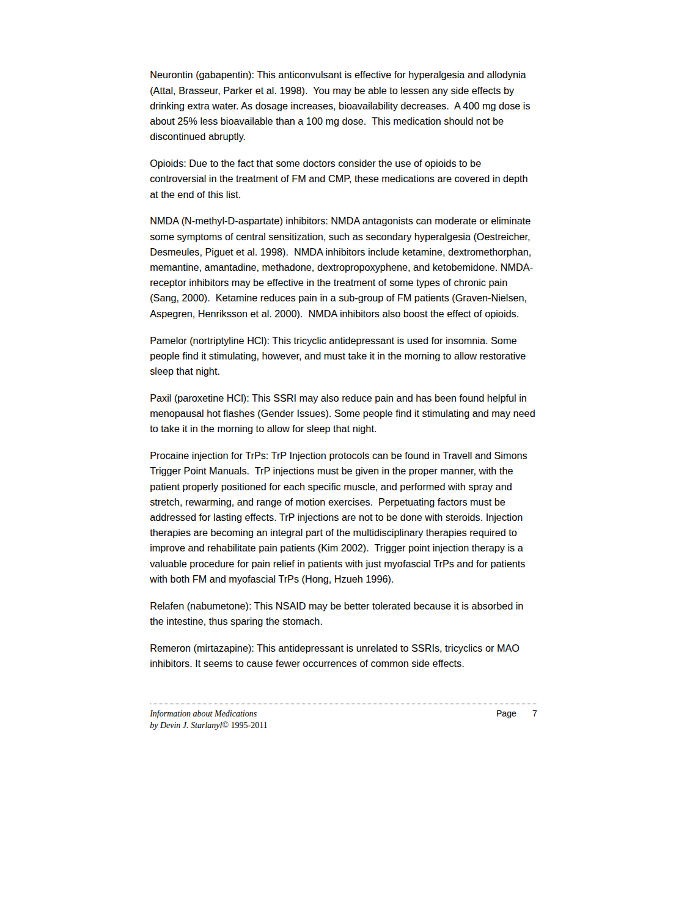Neurontin (gabapentin): This anticonvulsant is effective for hyperalgesia and allodynia (Attal, Brasseur, Parker et al. 1998). You may be able to lessen any side effects by drinking extra water. As dosage increases, bioavailability decreases. A 400 mg dose is about 25% less bioavailable than a 100 mg dose. This medication should not be discontinued abruptly.
Opioids: Due to the fact that some doctors consider the use of opioids to be controversial in the treatment of FM and CMP, these medications are covered in depth at the end of this list.
NMDA (N-methyl-D-aspartate) inhibitors: NMDA antagonists can moderate or eliminate some symptoms of central sensitization, such as secondary hyperalgesia (Oestreicher, Desmeules, Piguet et al. 1998). NMDA inhibitors include ketamine, dextromethorphan, memantine, amantadine, methadone, dextropropoxyphene, and ketobemidone. NMDA-receptor inhibitors may be effective in the treatment of some types of chronic pain (Sang, 2000). Ketamine reduces pain in a sub-group of FM patients (Graven-Nielsen, Aspegren, Henriksson et al. 2000). NMDA inhibitors also boost the effect of opioids.
Pamelor (nortriptyline HCl): This tricyclic antidepressant is used for insomnia. Some people find it stimulating, however, and must take it in the morning to allow restorative sleep that night.
Paxil (paroxetine HCl): This SSRI may also reduce pain and has been found helpful in menopausal hot flashes (Gender Issues). Some people find it stimulating and may need to take it in the morning to allow for sleep that night.
Procaine injection for TrPs: TrP Injection protocols can be found in Travell and Simons Trigger Point Manuals. TrP injections must be given in the proper manner, with the patient properly positioned for each specific muscle, and performed with spray and stretch, rewarming, and range of motion exercises. Perpetuating factors must be addressed for lasting effects. TrP injections are not to be done with steroids. Injection therapies are becoming an integral part of the multidisciplinary therapies required to improve and rehabilitate pain patients (Kim 2002). Trigger point injection therapy is a valuable procedure for pain relief in patients with just myofascial TrPs and for patients with both FM and myofascial TrPs (Hong, Hzueh 1996).
Relafen (nabumetone): This NSAID may be better tolerated because it is absorbed in the intestine, thus sparing the stomach.
Remeron (mirtazapine): This antidepressant is unrelated to SSRIs, tricyclics or MAO inhibitors. It seems to cause fewer occurrences of common side effects.
Information about Medications
by Devin J. Starlanyl© 1995-2011
Page 7